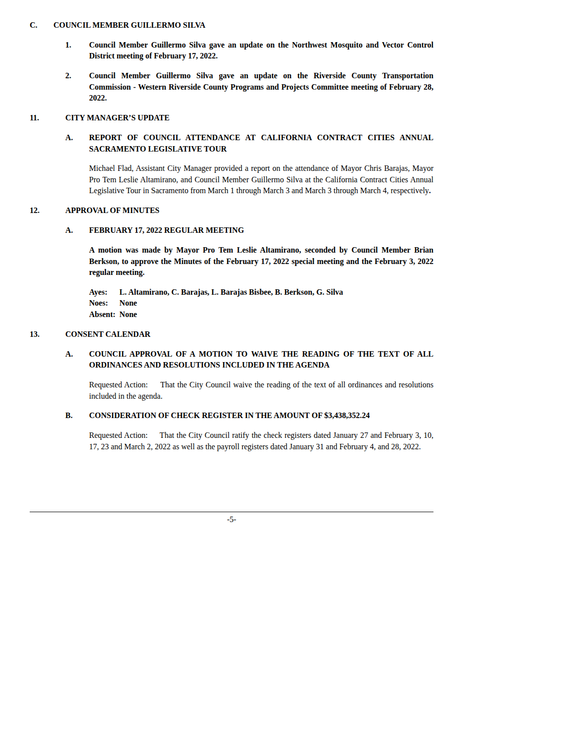C.
COUNCIL MEMBER GUILLERMO SILVA
1.
Council Member Guillermo Silva gave an update on the Northwest Mosquito and Vector Control District meeting of February 17, 2022.
2.
Council Member Guillermo Silva gave an update on the Riverside County Transportation Commission - Western Riverside County Programs and Projects Committee meeting of February 28, 2022.
11.
CITY MANAGER’S UPDATE
A.
REPORT OF COUNCIL ATTENDANCE AT CALIFORNIA CONTRACT CITIES ANNUAL SACRAMENTO LEGISLATIVE TOUR
Michael Flad, Assistant City Manager provided a report on the attendance of Mayor Chris Barajas, Mayor Pro Tem Leslie Altamirano, and Council Member Guillermo Silva at the California Contract Cities Annual Legislative Tour in Sacramento from March 1 through March 3 and March 3 through March 4, respectively.
12.
APPROVAL OF MINUTES
A.
FEBRUARY 17, 2022 REGULAR MEETING
A motion was made by Mayor Pro Tem Leslie Altamirano, seconded by Council Member Brian Berkson, to approve the Minutes of the February 17, 2022 special meeting and the February 3, 2022 regular meeting.
| Ayes: | L. Altamirano, C. Barajas, L. Barajas Bisbee, B. Berkson, G. Silva |
| Noes: | None |
| Absent: | None |
13.
CONSENT CALENDAR
A.
COUNCIL APPROVAL OF A MOTION TO WAIVE THE READING OF THE TEXT OF ALL ORDINANCES AND RESOLUTIONS INCLUDED IN THE AGENDA
Requested Action: That the City Council waive the reading of the text of all ordinances and resolutions included in the agenda.
B.
CONSIDERATION OF CHECK REGISTER IN THE AMOUNT OF $3,438,352.24
Requested Action: That the City Council ratify the check registers dated January 27 and February 3, 10, 17, 23 and March 2, 2022 as well as the payroll registers dated January 31 and February 4, and 28, 2022.
-5-